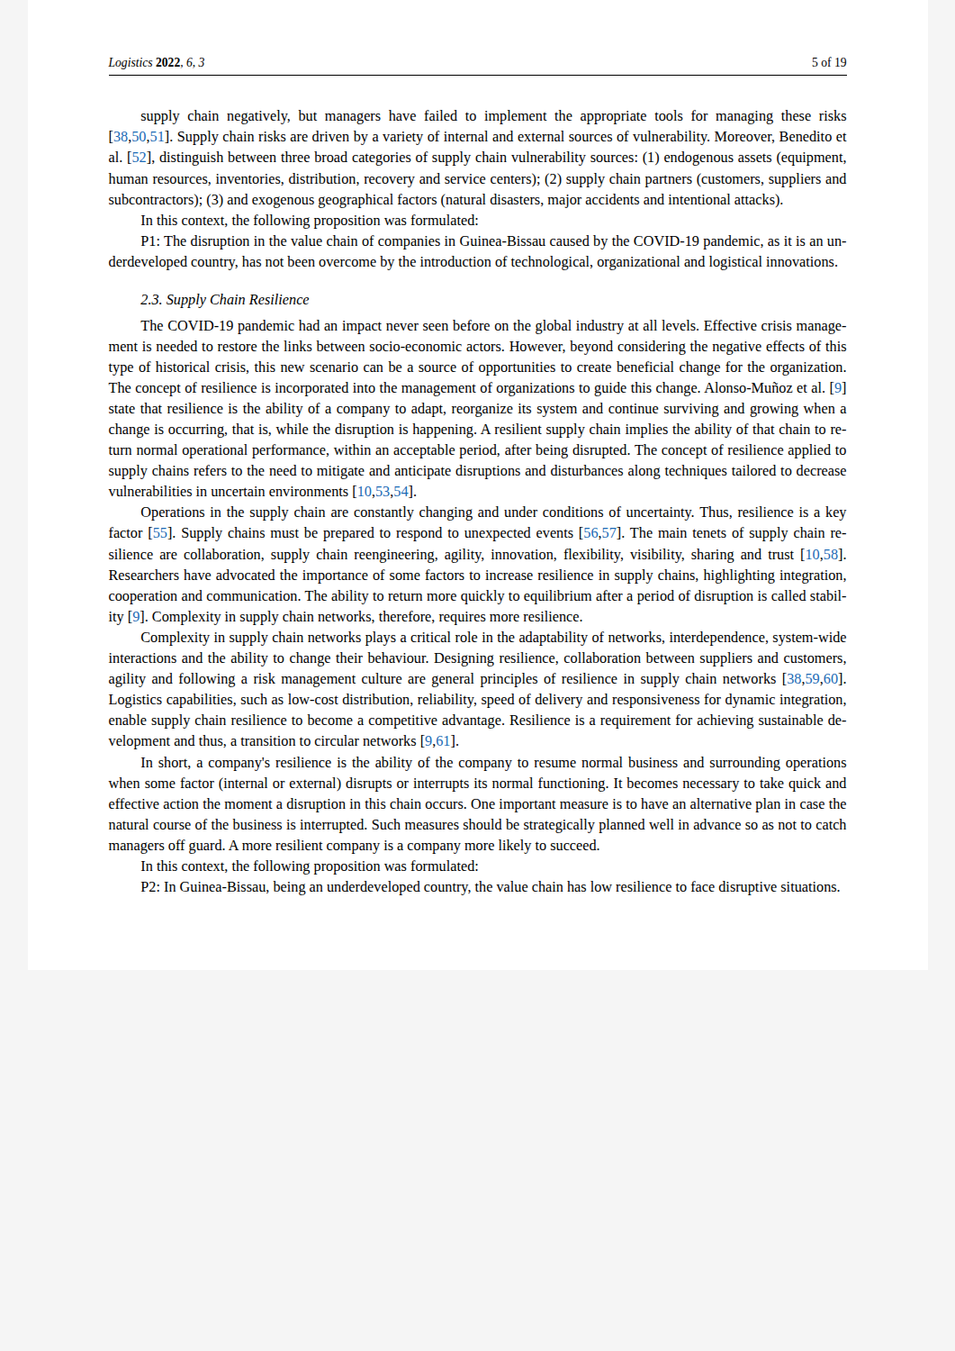Logistics 2022, 6, 3
5 of 19
supply chain negatively, but managers have failed to implement the appropriate tools for managing these risks [38,50,51]. Supply chain risks are driven by a variety of internal and external sources of vulnerability. Moreover, Benedito et al. [52], distinguish between three broad categories of supply chain vulnerability sources: (1) endogenous assets (equipment, human resources, inventories, distribution, recovery and service centers); (2) supply chain partners (customers, suppliers and subcontractors); (3) and exogenous geographical factors (natural disasters, major accidents and intentional attacks).
In this context, the following proposition was formulated:
P1: The disruption in the value chain of companies in Guinea-Bissau caused by the COVID-19 pandemic, as it is an underdeveloped country, has not been overcome by the introduction of technological, organizational and logistical innovations.
2.3. Supply Chain Resilience
The COVID-19 pandemic had an impact never seen before on the global industry at all levels. Effective crisis management is needed to restore the links between socio-economic actors. However, beyond considering the negative effects of this type of historical crisis, this new scenario can be a source of opportunities to create beneficial change for the organization. The concept of resilience is incorporated into the management of organizations to guide this change. Alonso-Muñoz et al. [9] state that resilience is the ability of a company to adapt, reorganize its system and continue surviving and growing when a change is occurring, that is, while the disruption is happening. A resilient supply chain implies the ability of that chain to return normal operational performance, within an acceptable period, after being disrupted. The concept of resilience applied to supply chains refers to the need to mitigate and anticipate disruptions and disturbances along techniques tailored to decrease vulnerabilities in uncertain environments [10,53,54].
Operations in the supply chain are constantly changing and under conditions of uncertainty. Thus, resilience is a key factor [55]. Supply chains must be prepared to respond to unexpected events [56,57]. The main tenets of supply chain resilience are collaboration, supply chain reengineering, agility, innovation, flexibility, visibility, sharing and trust [10,58]. Researchers have advocated the importance of some factors to increase resilience in supply chains, highlighting integration, cooperation and communication. The ability to return more quickly to equilibrium after a period of disruption is called stability [9]. Complexity in supply chain networks, therefore, requires more resilience.
Complexity in supply chain networks plays a critical role in the adaptability of networks, interdependence, system-wide interactions and the ability to change their behaviour. Designing resilience, collaboration between suppliers and customers, agility and following a risk management culture are general principles of resilience in supply chain networks [38,59,60]. Logistics capabilities, such as low-cost distribution, reliability, speed of delivery and responsiveness for dynamic integration, enable supply chain resilience to become a competitive advantage. Resilience is a requirement for achieving sustainable development and thus, a transition to circular networks [9,61].
In short, a company's resilience is the ability of the company to resume normal business and surrounding operations when some factor (internal or external) disrupts or interrupts its normal functioning. It becomes necessary to take quick and effective action the moment a disruption in this chain occurs. One important measure is to have an alternative plan in case the natural course of the business is interrupted. Such measures should be strategically planned well in advance so as not to catch managers off guard. A more resilient company is a company more likely to succeed.
In this context, the following proposition was formulated:
P2: In Guinea-Bissau, being an underdeveloped country, the value chain has low resilience to face disruptive situations.